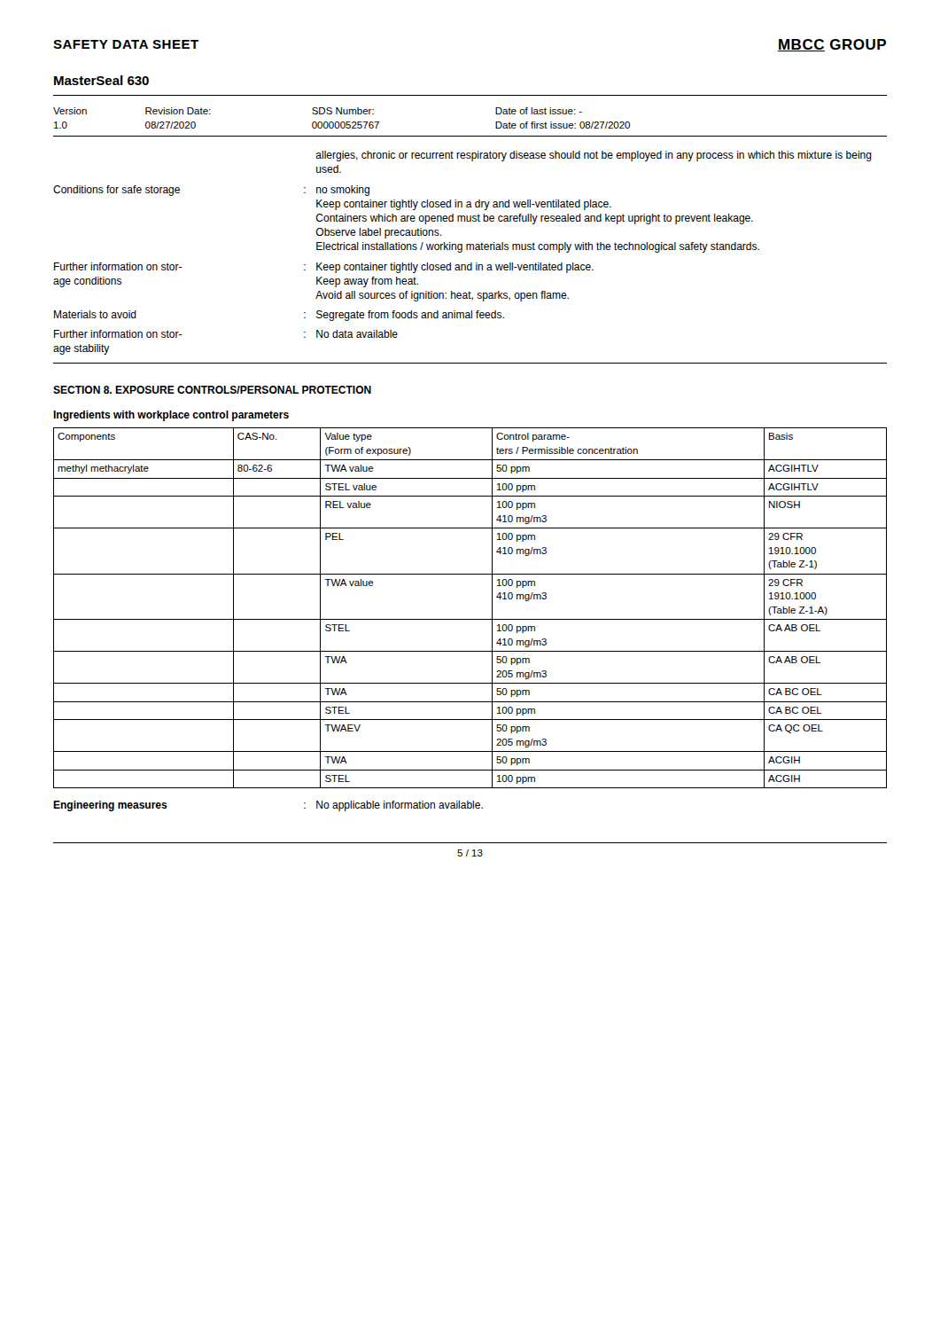SAFETY DATA SHEET
MBCC GROUP
MasterSeal 630
| Version 1.0 | Revision Date: 08/27/2020 | SDS Number: 000000525767 | Date of last issue: - Date of first issue: 08/27/2020 |
| | | allergies, chronic or recurrent respiratory disease should not be employed in any process in which this mixture is being used. |
| Conditions for safe storage | : | no smoking Keep container tightly closed in a dry and well-ventilated place. Containers which are opened must be carefully resealed and kept upright to prevent leakage. Observe label precautions. Electrical installations / working materials must comply with the technological safety standards. |
| Further information on stor- age conditions | : | Keep container tightly closed and in a well-ventilated place. Keep away from heat. Avoid all sources of ignition: heat, sparks, open flame. |
| Materials to avoid | : | Segregate from foods and animal feeds. |
| Further information on stor- age stability | : | No data available |
SECTION 8. EXPOSURE CONTROLS/PERSONAL PROTECTION
Ingredients with workplace control parameters
| Components | CAS-No. | Value type (Form of exposure) | Control parame- ters / Permissible concentration | Basis |
| --- | --- | --- | --- | --- |
| methyl methacrylate | 80-62-6 | TWA value | 50 ppm | ACGIHTLV |
| | | STEL value | 100 ppm | ACGIHTLV |
| | | REL value | 100 ppm 410 mg/m3 | NIOSH |
| | | PEL | 100 ppm 410 mg/m3 | 29 CFR 1910.1000 (Table Z-1) |
| | | TWA value | 100 ppm 410 mg/m3 | 29 CFR 1910.1000 (Table Z-1-A) |
| | | STEL | 100 ppm 410 mg/m3 | CA AB OEL |
| | | TWA | 50 ppm 205 mg/m3 | CA AB OEL |
| | | TWA | 50 ppm | CA BC OEL |
| | | STEL | 100 ppm | CA BC OEL |
| | | TWAEV | 50 ppm 205 mg/m3 | CA QC OEL |
| | | TWA | 50 ppm | ACGIH |
| | | STEL | 100 ppm | ACGIH |
| Engineering measures | : | No applicable information available. |
5 / 13